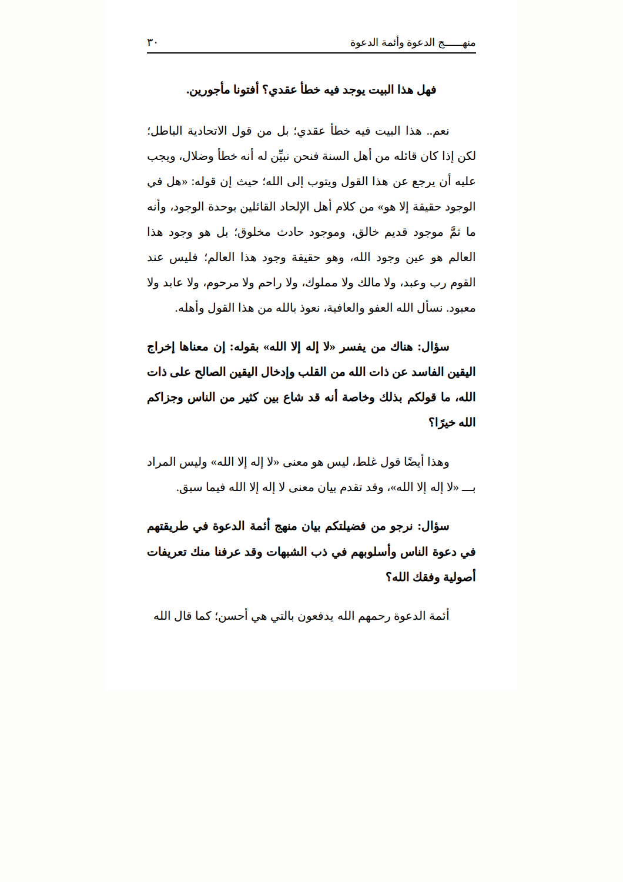منهــــــج الدعوة وأئمة الدعوة ٣٠
فهل هذا البيت يوجد فيه خطأ عقدي؟ أفتونا مأجورين.
نعم.. هذا البيت فيه خطأ عقدي؛ بل من قول الاتحادية الباطل؛ لكن إذا كان قائله من أهل السنة فنحن نبيِّن له أنه خطأ وضلال، ويجب عليه أن يرجع عن هذا القول ويتوب إلى الله؛ حيث إن قوله: «هل في الوجود حقيقة إلا هو» من كلام أهل الإلحاد القائلين بوحدة الوجود، وأنه ما ثمَّ موجود قديم خالق، وموجود حادث مخلوق؛ بل هو وجود هذا العالم هو عين وجود الله، وهو حقيقة وجود هذا العالم؛ فليس عند القوم رب وعبد، ولا مالك ولا مملوك، ولا راحم ولا مرحوم، ولا عابد ولا معبود. نسأل الله العفو والعافية، نعوذ بالله من هذا القول وأهله.
سؤال: هناك من يفسر «لا إله إلا الله» بقوله: إن معناها إخراج اليقين الفاسد عن ذات الله من القلب وإدخال اليقين الصالح على ذات الله، ما قولكم بذلك وخاصة أنه قد شاع بين كثير من الناس وجزاكم الله خيرًا؟
وهذا أيضًا قول غلط، ليس هو معنى «لا إله إلا الله» وليس المراد بـــ «لا إله إلا الله»، وقد تقدم بيان معنى لا إله إلا الله فيما سبق.
سؤال: نرجو من فضيلتكم بيان منهج أئمة الدعوة في طريقتهم في دعوة الناس وأسلوبهم في ذب الشبهات وقد عرفنا منك تعريفات أصولية وفقك الله؟
أئمة الدعوة رحمهم الله يدفعون بالتي هي أحسن؛ كما قال الله